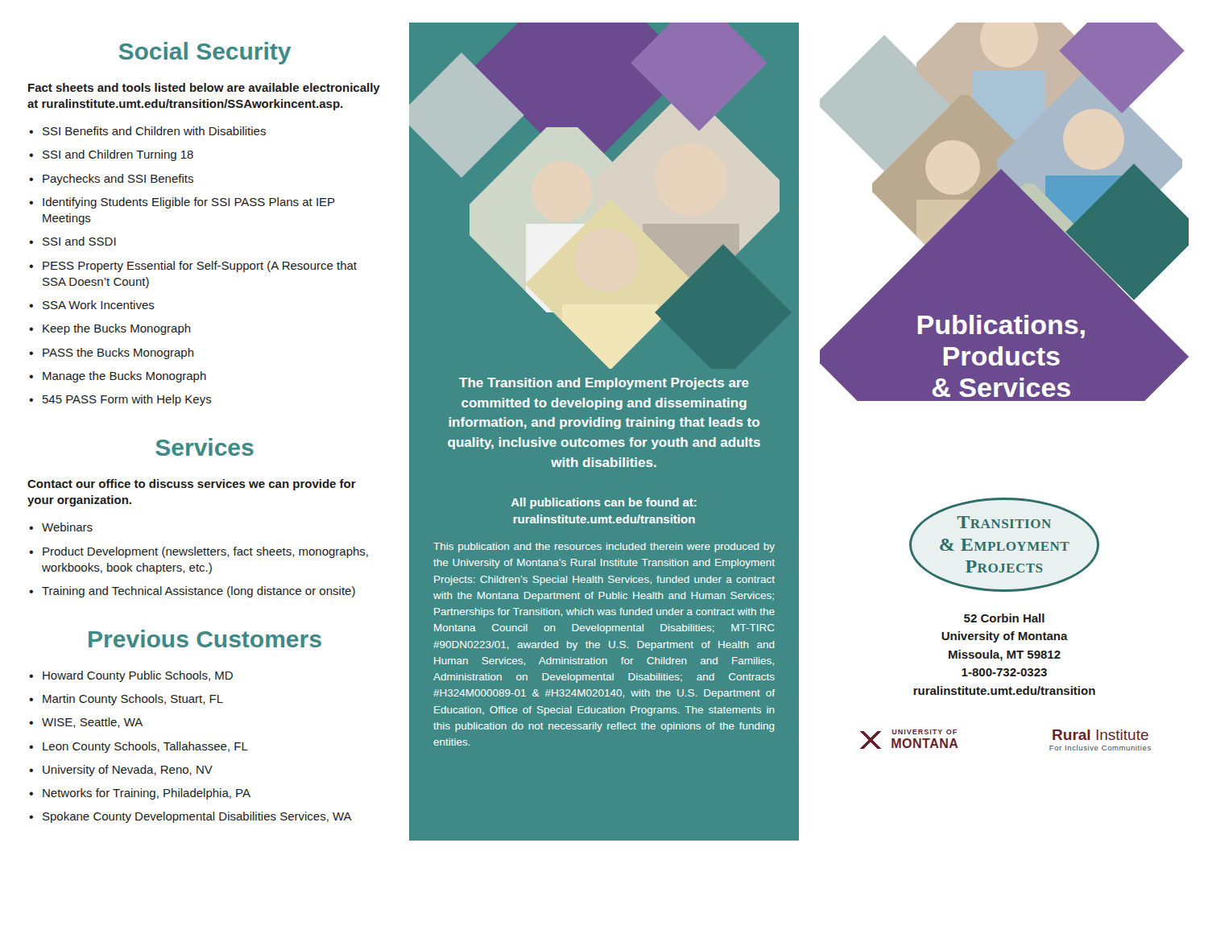Social Security
Fact sheets and tools listed below are available electronically at ruralinstitute.umt.edu/transition/SSAworkincent.asp.
SSI Benefits and Children with Disabilities
SSI and Children Turning 18
Paychecks and SSI Benefits
Identifying Students Eligible for SSI PASS Plans at IEP Meetings
SSI and SSDI
PESS Property Essential for Self-Support (A Resource that SSA Doesn’t Count)
SSA Work Incentives
Keep the Bucks Monograph
PASS the Bucks Monograph
Manage the Bucks Monograph
545 PASS Form with Help Keys
Services
Contact our office to discuss services we can provide for your organization.
Webinars
Product Development (newsletters, fact sheets, monographs, workbooks, book chapters, etc.)
Training and Technical Assistance (long distance or onsite)
Previous Customers
Howard County Public Schools, MD
Martin County Schools, Stuart, FL
WISE, Seattle, WA
Leon County Schools, Tallahassee, FL
University of Nevada, Reno, NV
Networks for Training, Philadelphia, PA
Spokane County Developmental Disabilities Services, WA
The Transition and Employment Projects are committed to developing and disseminating information, and providing training that leads to quality, inclusive outcomes for youth and adults with disabilities.
All publications can be found at:
ruralinstitute.umt.edu/transition
This publication and the resources included therein were produced by the University of Montana’s Rural Institute Transition and Employment Projects: Children’s Special Health Services, funded under a contract with the Montana Department of Public Health and Human Services; Partnerships for Transition, which was funded under a contract with the Montana Council on Developmental Disabilities; MT-TIRC #90DN0223/01, awarded by the U.S. Department of Health and Human Services, Administration for Children and Families, Administration on Developmental Disabilities; and Contracts #H324M000089-01 & #H324M020140, with the U.S. Department of Education, Office of Special Education Programs. The statements in this publication do not necessarily reflect the opinions of the funding entities.
Publications,
Products
& Services
Transition & Employment Projects
52 Corbin Hall
University of Montana
Missoula, MT 59812
1-800-732-0323
ruralinstitute.umt.edu/transition
UNIVERSITY OF MONTANA
Rural Institute For Inclusive Communities